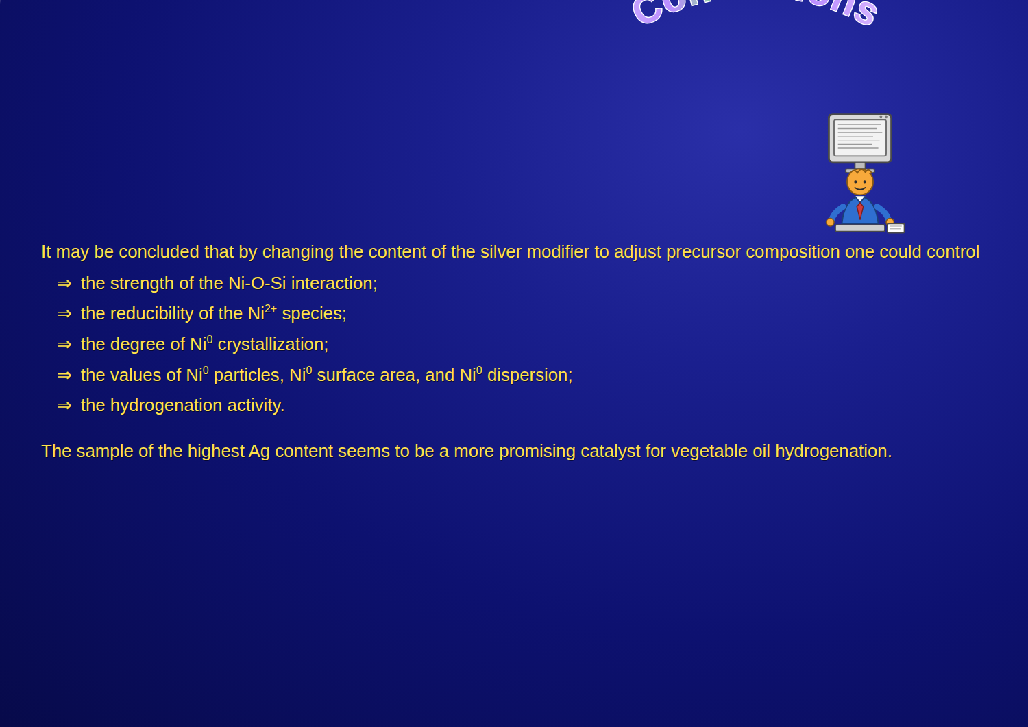Conclusions
It may be concluded that by changing the content of the silver modifier to adjust precursor composition one could control
the strength of the Ni-O-Si interaction;
the reducibility of the Ni2+ species;
the degree of Ni0 crystallization;
the values of Ni0 particles, Ni0 surface area, and Ni0 dispersion;
the hydrogenation activity.
The sample of the highest Ag content seems to be a more promising catalyst for vegetable oil hydrogenation.